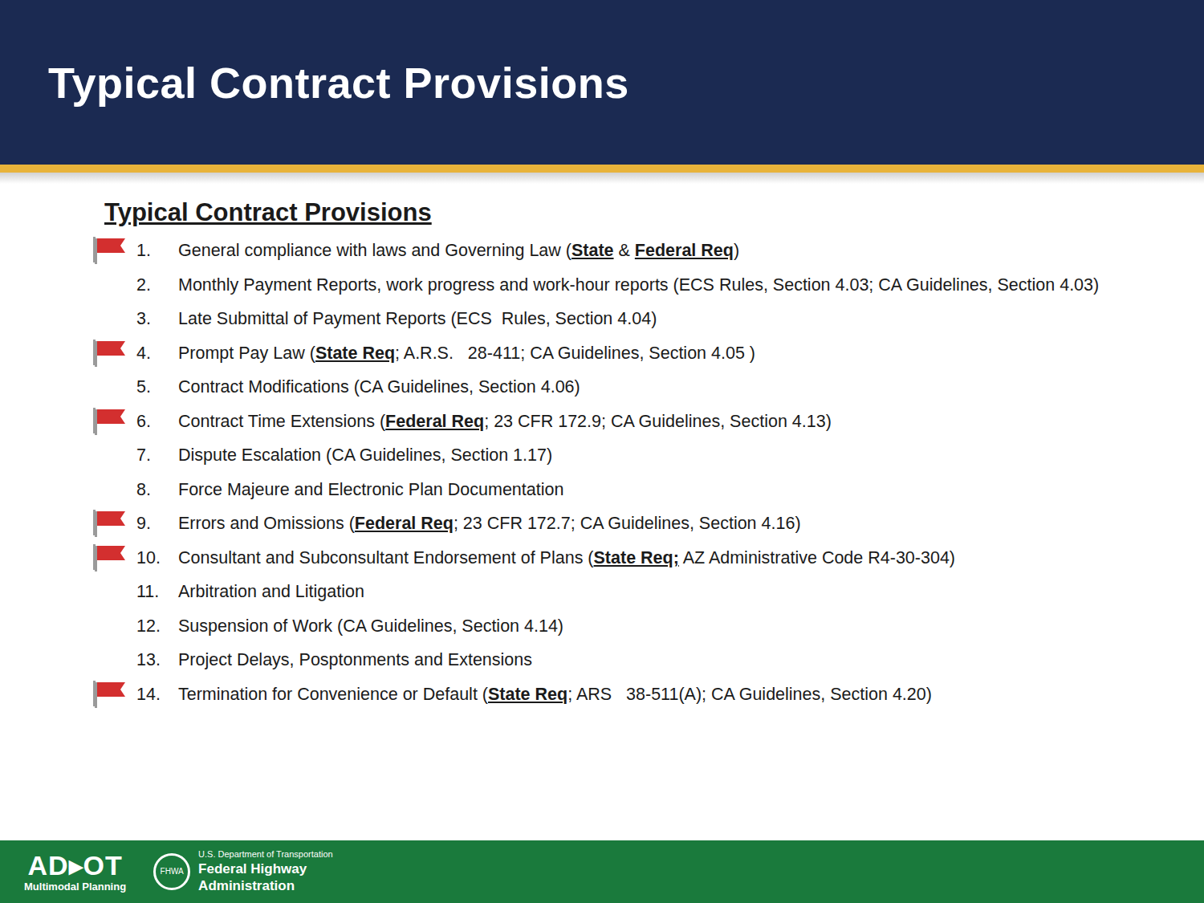Typical Contract Provisions
Typical Contract Provisions
General compliance with laws and Governing Law (State & Federal Req)
Monthly Payment Reports, work progress and work-hour reports (ECS Rules, Section 4.03; CA Guidelines, Section 4.03)
Late Submittal of Payment Reports (ECS Rules, Section 4.04)
Prompt Pay Law (State Req; A.R.S. 28-411; CA Guidelines, Section 4.05 )
Contract Modifications (CA Guidelines, Section 4.06)
Contract Time Extensions (Federal Req; 23 CFR 172.9; CA Guidelines, Section 4.13)
Dispute Escalation (CA Guidelines, Section 1.17)
Force Majeure and Electronic Plan Documentation
Errors and Omissions (Federal Req; 23 CFR 172.7; CA Guidelines, Section 4.16)
Consultant and Subconsultant Endorsement of Plans (State Req; AZ Administrative Code R4-30-304)
Arbitration and Litigation
Suspension of Work (CA Guidelines, Section 4.14)
Project Delays, Posptonments and Extensions
Termination for Convenience or Default (State Req; ARS 38-511(A); CA Guidelines, Section 4.20)
AD▸OT
Multimodal Planning
FHWA
U.S. Department of Transportation
Federal Highway
Administration